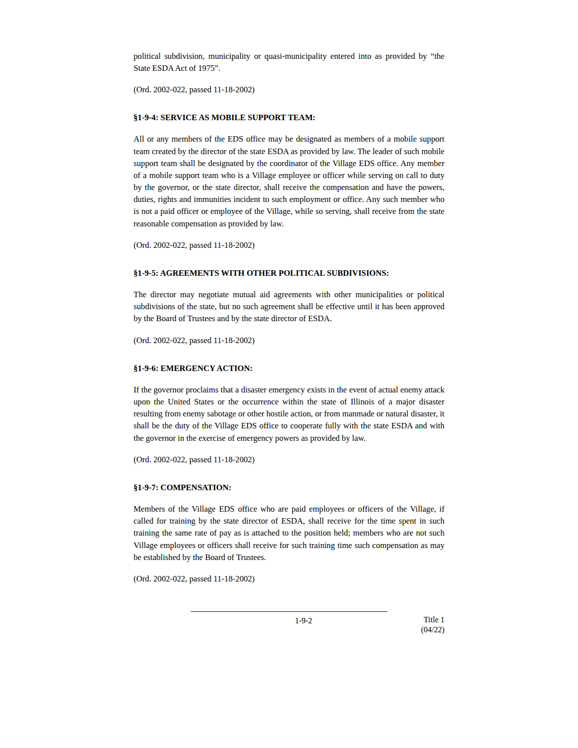political subdivision, municipality or quasi-municipality entered into as provided by “the State ESDA Act of 1975”.
(Ord. 2002-022, passed 11-18-2002)
§1-9-4: SERVICE AS MOBILE SUPPORT TEAM:
All or any members of the EDS office may be designated as members of a mobile support team created by the director of the state ESDA as provided by law. The leader of such mobile support team shall be designated by the coordinator of the Village EDS office. Any member of a mobile support team who is a Village employee or officer while serving on call to duty by the governor, or the state director, shall receive the compensation and have the powers, duties, rights and immunities incident to such employment or office. Any such member who is not a paid officer or employee of the Village, while so serving, shall receive from the state reasonable compensation as provided by law.
(Ord. 2002-022, passed 11-18-2002)
§1-9-5: AGREEMENTS WITH OTHER POLITICAL SUBDIVISIONS:
The director may negotiate mutual aid agreements with other municipalities or political subdivisions of the state, but no such agreement shall be effective until it has been approved by the Board of Trustees and by the state director of ESDA.
(Ord. 2002-022, passed 11-18-2002)
§1-9-6: EMERGENCY ACTION:
If the governor proclaims that a disaster emergency exists in the event of actual enemy attack upon the United States or the occurrence within the state of Illinois of a major disaster resulting from enemy sabotage or other hostile action, or from manmade or natural disaster, it shall be the duty of the Village EDS office to cooperate fully with the state ESDA and with the governor in the exercise of emergency powers as provided by law.
(Ord. 2002-022, passed 11-18-2002)
§1-9-7: COMPENSATION:
Members of the Village EDS office who are paid employees or officers of the Village, if called for training by the state director of ESDA, shall receive for the time spent in such training the same rate of pay as is attached to the position held; members who are not such Village employees or officers shall receive for such training time such compensation as may be established by the Board of Trustees.
(Ord. 2002-022, passed 11-18-2002)
1-9-2
Title 1 (04/22)